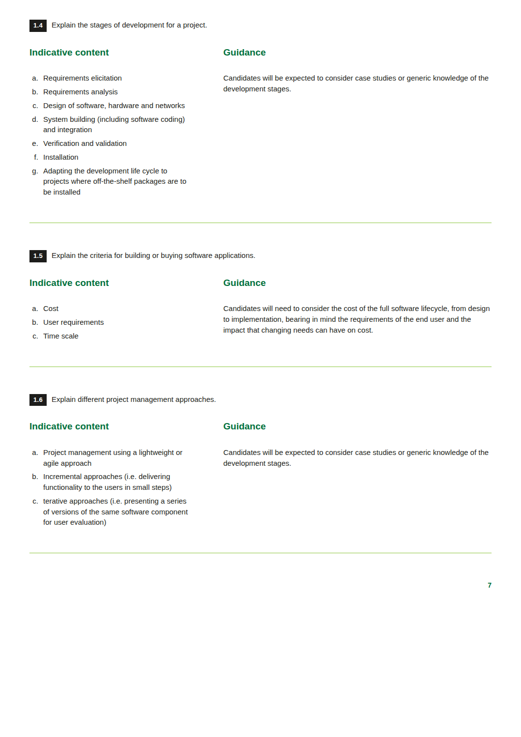1.4 Explain the stages of development for a project.
Indicative content
Requirements elicitation
Requirements analysis
Design of software, hardware and networks
System building (including software coding) and integration
Verification and validation
Installation
Adapting the development life cycle to projects where off-the-shelf packages are to be installed
Guidance
Candidates will be expected to consider case studies or generic knowledge of the development stages.
1.5 Explain the criteria for building or buying software applications.
Indicative content
Cost
User requirements
Time scale
Guidance
Candidates will need to consider the cost of the full software lifecycle, from design to implementation, bearing in mind the requirements of the end user and the impact that changing needs can have on cost.
1.6 Explain different project management approaches.
Indicative content
Project management using a lightweight or agile approach
Incremental approaches (i.e. delivering functionality to the users in small steps)
terative approaches (i.e. presenting a series of versions of the same software component for user evaluation)
Guidance
Candidates will be expected to consider case studies or generic knowledge of the development stages.
7